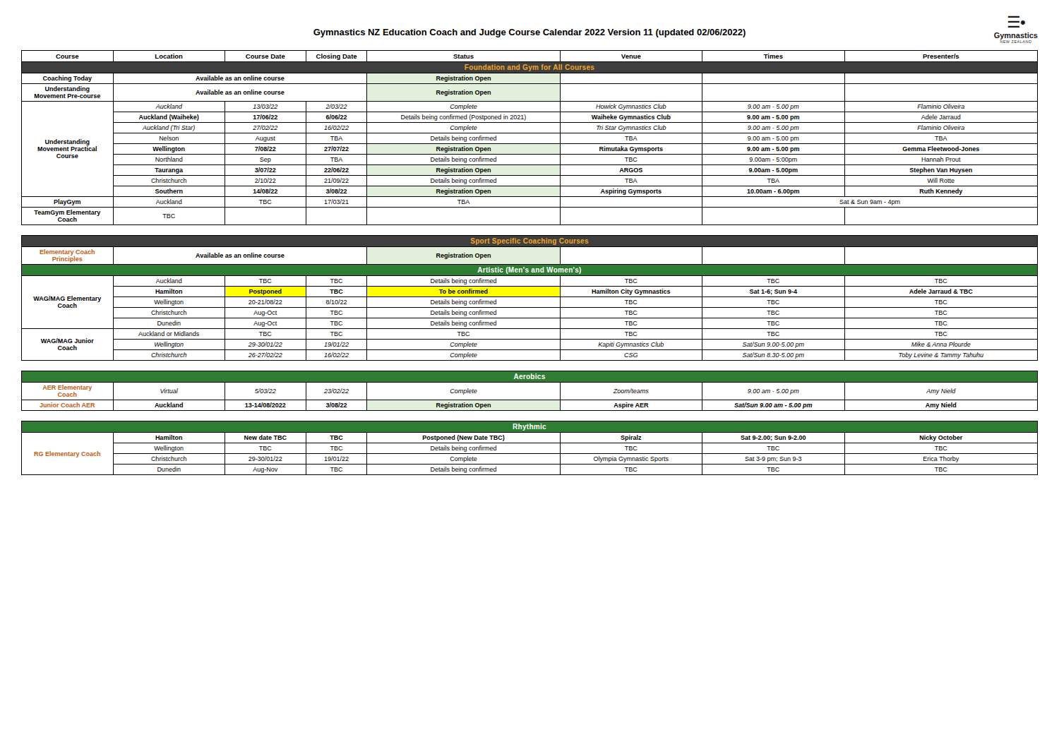☰•
Gymnastics
NEW ZEALAND
Gymnastics NZ Education Coach and Judge Course Calendar 2022 Version 11 (updated 02/06/2022)
| Course | Location | Course Date | Closing Date | Status | Venue | Times | Presenter/s |
| --- | --- | --- | --- | --- | --- | --- | --- |
| Foundation and Gym for All Courses |
| Coaching Today | Available as an online course | Registration Open | | | |
| Understanding Movement Pre-course | Available as an online course | Registration Open | | | |
| Understanding Movement Practical Course | Auckland | 13/03/22 | 2/03/22 | Complete | Howick Gymnastics Club | 9.00 am - 5.00 pm | Flaminio Oliveira |
| Auckland (Waiheke) | 17/06/22 | 6/06/22 | Details being confirmed (Postponed in 2021) | Waiheke Gymnastics Club | 9.00 am - 5.00 pm | Adele Jarraud |
| Auckland (Tri Star) | 27/02/22 | 16/02/22 | Complete | Tri Star Gymnastics Club | 9.00 am - 5.00 pm | Flaminio Oliveira |
| Nelson | August | TBA | Details being confirmed | TBA | 9.00 am - 5.00 pm | TBA |
| Wellington | 7/08/22 | 27/07/22 | Registration Open | Rimutaka Gymsports | 9.00 am - 5.00 pm | Gemma Fleetwood-Jones |
| Northland | Sep | TBA | Details being confirmed | TBC | 9.00am - 5:00pm | Hannah Prout |
| Tauranga | 3/07/22 | 22/06/22 | Registration Open | ARGOS | 9.00am - 5.00pm | Stephen Van Huysen |
| Christchurch | 2/10/22 | 21/09/22 | Details being confirmed | TBA | TBA | Will Rotte |
| Southern | 14/08/22 | 3/08/22 | Registration Open | Aspiring Gymsports | 10.00am - 6.00pm | Ruth Kennedy |
| PlayGym | Auckland | TBC | 17/03/21 | TBA | | Sat & Sun 9am - 4pm |
| TeamGym Elementary Coach | TBC | | | | | | |
| Sport Specific Coaching Courses |
| Elementary Coach Principles | Available as an online course | Registration Open | | | |
| Artistic (Men's and Women's) |
| WAG/MAG Elementary Coach | Auckland | TBC | TBC | Details being confirmed | TBC | TBC | TBC |
| Hamilton | Postponed | TBC | To be confirmed | Hamilton City Gymnastics | Sat 1-6; Sun 9-4 | Adele Jarraud & TBC |
| Wellington | 20-21/08/22 | 8/10/22 | Details being confirmed | TBC | TBC | TBC |
| Christchurch | Aug-Oct | TBC | Details being confirmed | TBC | TBC | TBC |
| Dunedin | Aug-Oct | TBC | Details being confirmed | TBC | TBC | TBC |
| WAG/MAG Junior Coach | Auckland or Midlands | TBC | TBC | TBC | TBC | TBC | TBC |
| Wellington | 29-30/01/22 | 19/01/22 | Complete | Kapiti Gymnastics Club | Sat/Sun 9.00-5.00 pm | Mike & Anna Plourde |
| Christchurch | 26-27/02/22 | 16/02/22 | Complete | CSG | Sat/Sun 8.30-5.00 pm | Toby Levine & Tammy Tahuhu |
| Aerobics |
| AER Elementary Coach | Virtual | 5/03/22 | 23/02/22 | Complete | Zoom/teams | 9.00 am - 5.00 pm | Amy Nield |
| Junior Coach AER | Auckland | 13-14/08/2022 | 3/08/22 | Registration Open | Aspire AER | Sat/Sun 9.00 am - 5.00 pm | Amy Nield |
| Rhythmic |
| RG Elementary Coach | Hamilton | New date TBC | TBC | Postponed (New Date TBC) | Spiralz | Sat 9-2.00; Sun 9-2.00 | Nicky October |
| Wellington | TBC | TBC | Details being confirmed | TBC | TBC | TBC |
| Christchurch | 29-30/01/22 | 19/01/22 | Complete | Olympia Gymnastic Sports | Sat 3-9 pm; Sun 9-3 | Erica Thorby |
| Dunedin | Aug-Nov | TBC | Details being confirmed | TBC | TBC | TBC |